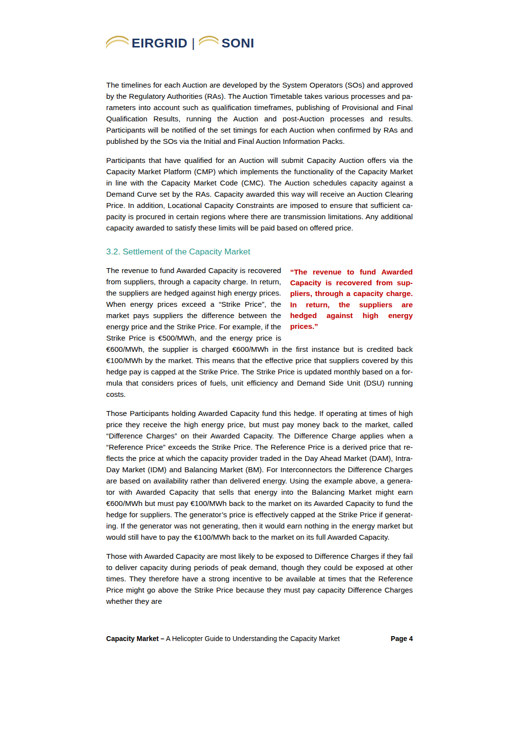EIRGRID| SONI
The timelines for each Auction are developed by the System Operators (SOs) and approved by the Regulatory Authorities (RAs). The Auction Timetable takes various processes and parameters into account such as qualification timeframes, publishing of Provisional and Final Qualification Results, running the Auction and post-Auction processes and results. Participants will be notified of the set timings for each Auction when confirmed by RAs and published by the SOs via the Initial and Final Auction Information Packs.
Participants that have qualified for an Auction will submit Capacity Auction offers via the Capacity Market Platform (CMP) which implements the functionality of the Capacity Market in line with the Capacity Market Code (CMC). The Auction schedules capacity against a Demand Curve set by the RAs. Capacity awarded this way will receive an Auction Clearing Price. In addition, Locational Capacity Constraints are imposed to ensure that sufficient capacity is procured in certain regions where there are transmission limitations. Any additional capacity awarded to satisfy these limits will be paid based on offered price.
3.2. Settlement of the Capacity Market
“The revenue to fund Awarded Capacity is recovered from suppliers, through a capacity charge. In return, the suppliers are hedged against high energy prices.”
The revenue to fund Awarded Capacity is recovered from suppliers, through a capacity charge. In return, the suppliers are hedged against high energy prices. When energy prices exceed a “Strike Price”, the market pays suppliers the difference between the energy price and the Strike Price. For example, if the Strike Price is €500/MWh, and the energy price is €600/MWh, the supplier is charged €600/MWh in the first instance but is credited back €100/MWh by the market. This means that the effective price that suppliers covered by this hedge pay is capped at the Strike Price. The Strike Price is updated monthly based on a formula that considers prices of fuels, unit efficiency and Demand Side Unit (DSU) running costs.
Those Participants holding Awarded Capacity fund this hedge. If operating at times of high price they receive the high energy price, but must pay money back to the market, called “Difference Charges” on their Awarded Capacity. The Difference Charge applies when a “Reference Price” exceeds the Strike Price. The Reference Price is a derived price that reflects the price at which the capacity provider traded in the Day Ahead Market (DAM), Intra-Day Market (IDM) and Balancing Market (BM). For Interconnectors the Difference Charges are based on availability rather than delivered energy. Using the example above, a generator with Awarded Capacity that sells that energy into the Balancing Market might earn €600/MWh but must pay €100/MWh back to the market on its Awarded Capacity to fund the hedge for suppliers. The generator’s price is effectively capped at the Strike Price if generating. If the generator was not generating, then it would earn nothing in the energy market but would still have to pay the €100/MWh back to the market on its full Awarded Capacity.
Those with Awarded Capacity are most likely to be exposed to Difference Charges if they fail to deliver capacity during periods of peak demand, though they could be exposed at other times. They therefore have a strong incentive to be available at times that the Reference Price might go above the Strike Price because they must pay capacity Difference Charges whether they are
Capacity Market – A Helicopter Guide to Understanding the Capacity Market
Page 4